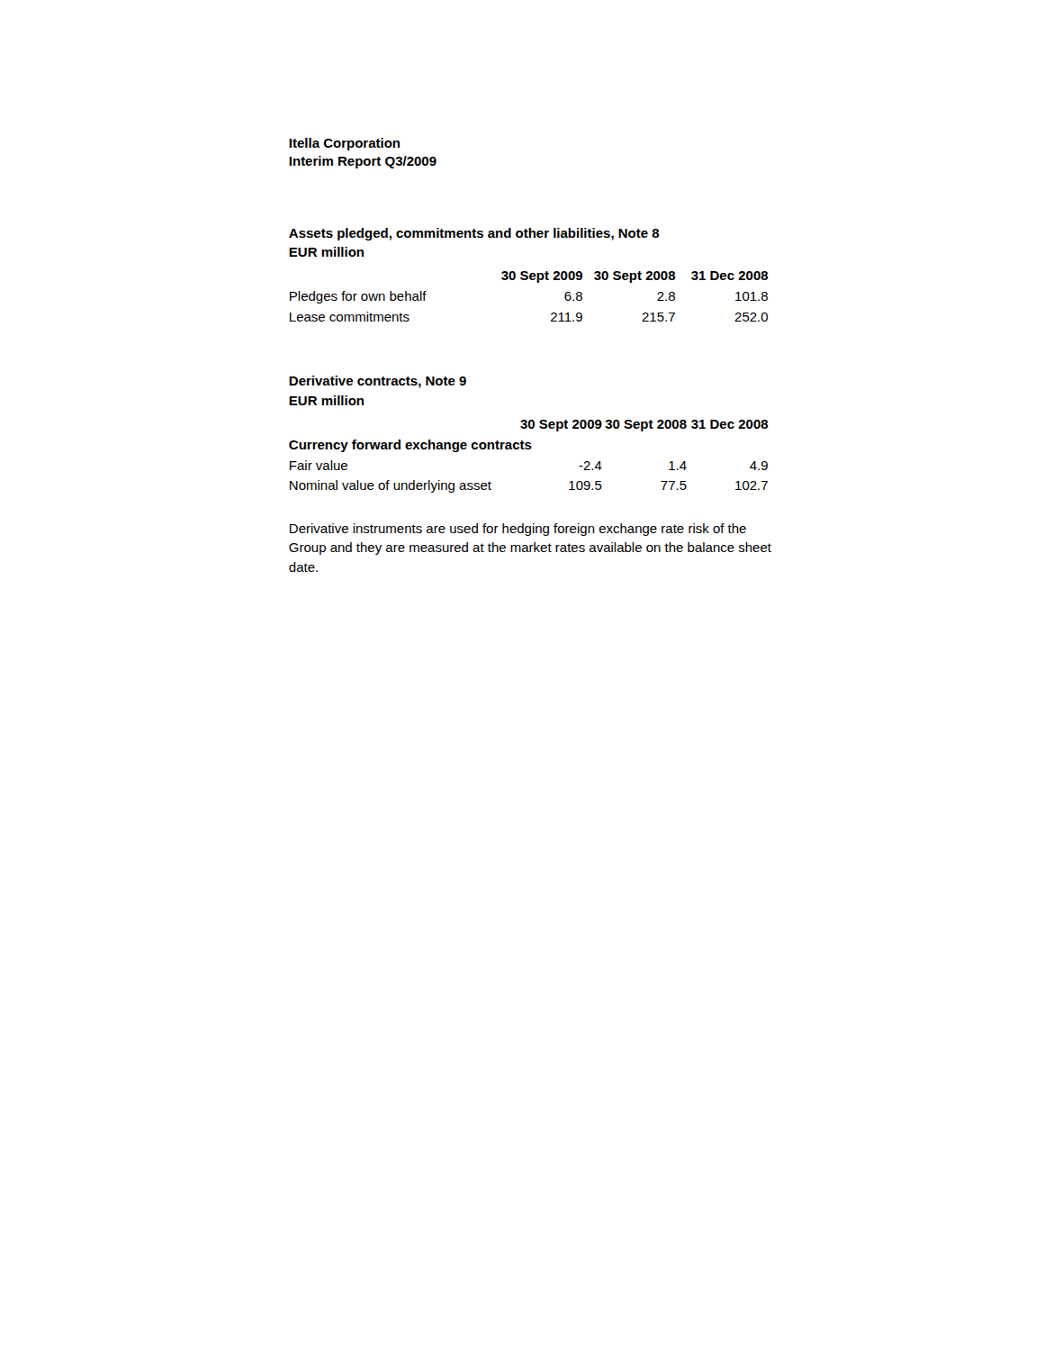Itella Corporation
Interim Report Q3/2009
Assets pledged, commitments and other liabilities, Note 8
EUR million
| | 30 Sept 2009 | 30 Sept 2008 | 31 Dec 2008 |
| --- | --- | --- | --- |
| Pledges for own behalf | 6.8 | 2.8 | 101.8 |
| Lease commitments | 211.9 | 215.7 | 252.0 |
Derivative contracts, Note 9
EUR million
| | 30 Sept 2009 | 30 Sept 2008 | 31 Dec 2008 |
| --- | --- | --- | --- |
| Currency forward exchange contracts |
| Fair value | -2.4 | 1.4 | 4.9 |
| Nominal value of underlying asset | 109.5 | 77.5 | 102.7 |
Derivative instruments are used for hedging foreign exchange rate risk of the Group and they are measured at the market rates available on the balance sheet date.